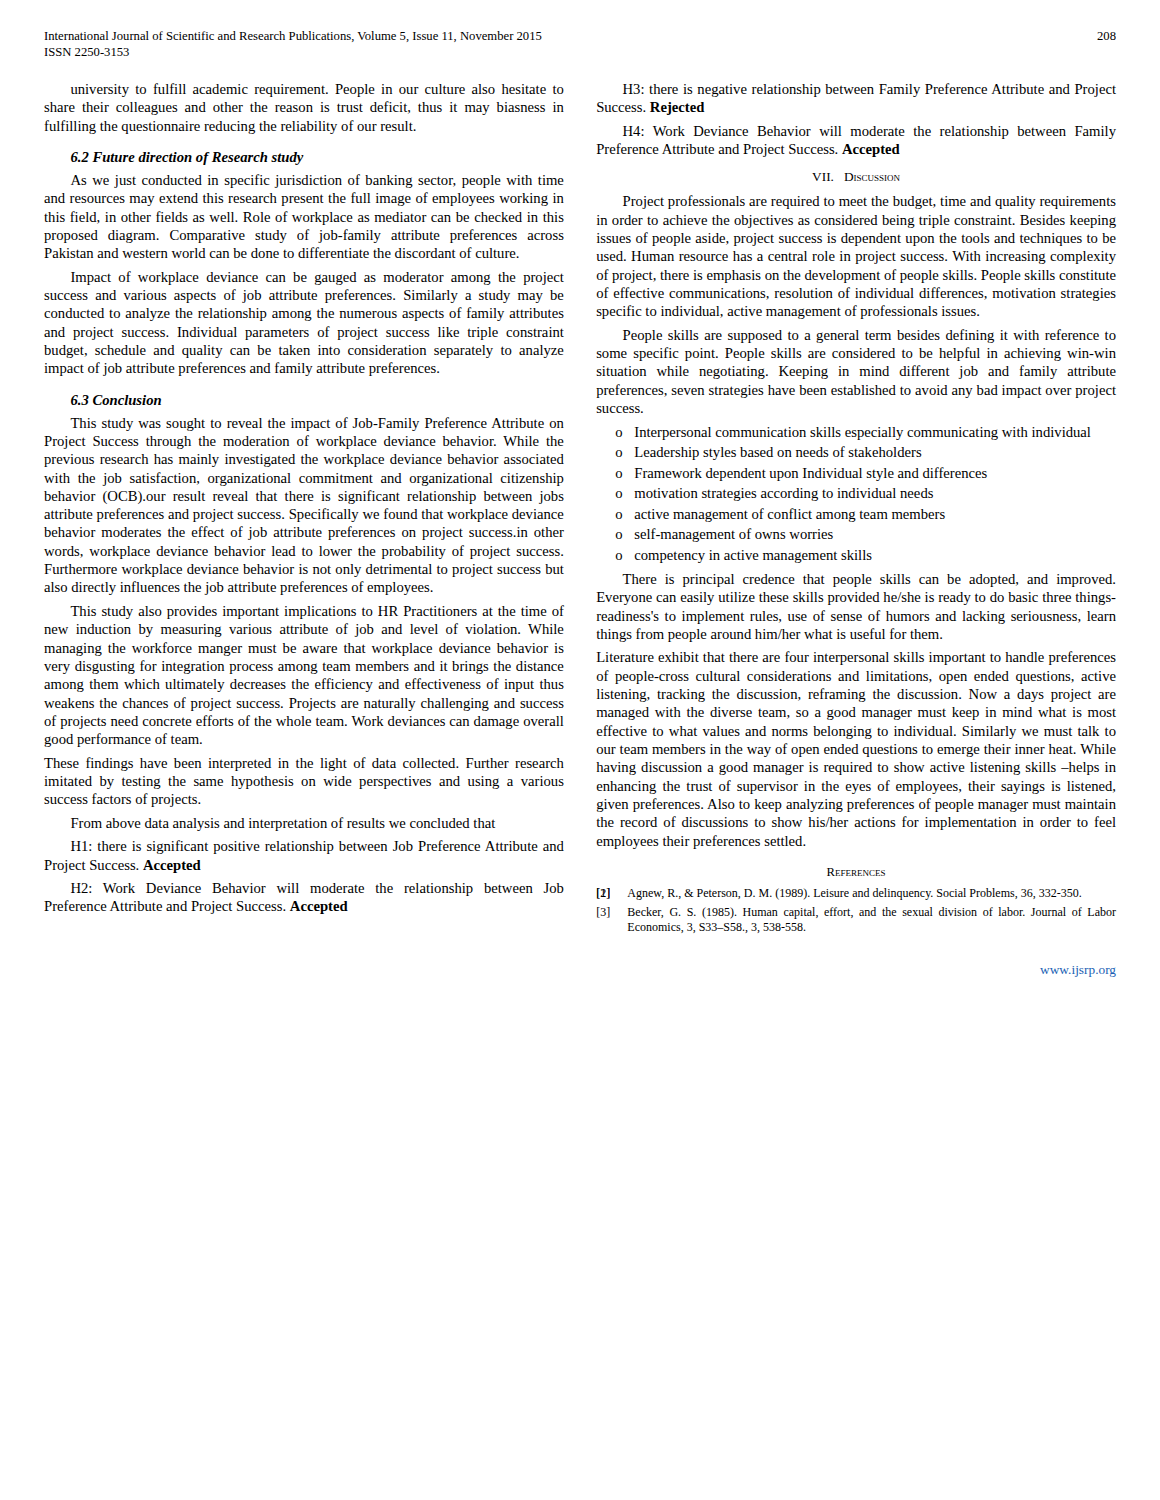International Journal of Scientific and Research Publications, Volume 5, Issue 11, November 2015
ISSN 2250-3153
208
university to fulfill academic requirement. People in our culture also hesitate to share their colleagues and other the reason is trust deficit, thus it may biasness in fulfilling the questionnaire reducing the reliability of our result.
6.2 Future direction of Research study
As we just conducted in specific jurisdiction of banking sector, people with time and resources may extend this research present the full image of employees working in this field, in other fields as well. Role of workplace as mediator can be checked in this proposed diagram. Comparative study of job-family attribute preferences across Pakistan and western world can be done to differentiate the discordant of culture.
Impact of workplace deviance can be gauged as moderator among the project success and various aspects of job attribute preferences. Similarly a study may be conducted to analyze the relationship among the numerous aspects of family attributes and project success. Individual parameters of project success like triple constraint budget, schedule and quality can be taken into consideration separately to analyze impact of job attribute preferences and family attribute preferences.
6.3 Conclusion
This study was sought to reveal the impact of Job-Family Preference Attribute on Project Success through the moderation of workplace deviance behavior. While the previous research has mainly investigated the workplace deviance behavior associated with the job satisfaction, organizational commitment and organizational citizenship behavior (OCB).our result reveal that there is significant relationship between jobs attribute preferences and project success. Specifically we found that workplace deviance behavior moderates the effect of job attribute preferences on project success.in other words, workplace deviance behavior lead to lower the probability of project success. Furthermore workplace deviance behavior is not only detrimental to project success but also directly influences the job attribute preferences of employees.
This study also provides important implications to HR Practitioners at the time of new induction by measuring various attribute of job and level of violation. While managing the workforce manger must be aware that workplace deviance behavior is very disgusting for integration process among team members and it brings the distance among them which ultimately decreases the efficiency and effectiveness of input thus weakens the chances of project success. Projects are naturally challenging and success of projects need concrete efforts of the whole team. Work deviances can damage overall good performance of team.
These findings have been interpreted in the light of data collected. Further research imitated by testing the same hypothesis on wide perspectives and using a various success factors of projects.
From above data analysis and interpretation of results we concluded that
H1: there is significant positive relationship between Job Preference Attribute and Project Success. Accepted
H2: Work Deviance Behavior will moderate the relationship between Job Preference Attribute and Project Success. Accepted
H3: there is negative relationship between Family Preference Attribute and Project Success. Rejected
H4: Work Deviance Behavior will moderate the relationship between Family Preference Attribute and Project Success. Accepted
VII. Discussion
Project professionals are required to meet the budget, time and quality requirements in order to achieve the objectives as considered being triple constraint. Besides keeping issues of people aside, project success is dependent upon the tools and techniques to be used. Human resource has a central role in project success. With increasing complexity of project, there is emphasis on the development of people skills. People skills constitute of effective communications, resolution of individual differences, motivation strategies specific to individual, active management of professionals issues.
People skills are supposed to a general term besides defining it with reference to some specific point. People skills are considered to be helpful in achieving win-win situation while negotiating. Keeping in mind different job and family attribute preferences, seven strategies have been established to avoid any bad impact over project success.
Interpersonal communication skills especially communicating with individual
Leadership styles based on needs of stakeholders
Framework dependent upon Individual style and differences
motivation strategies according to individual needs
active management of conflict among team members
self-management of owns worries
competency in active management skills
There is principal credence that people skills can be adopted, and improved. Everyone can easily utilize these skills provided he/she is ready to do basic three things-readiness's to implement rules, use of sense of humors and lacking seriousness, learn things from people around him/her what is useful for them.
Literature exhibit that there are four interpersonal skills important to handle preferences of people-cross cultural considerations and limitations, open ended questions, active listening, tracking the discussion, reframing the discussion. Now a days project are managed with the diverse team, so a good manager must keep in mind what is most effective to what values and norms belonging to individual. Similarly we must talk to our team members in the way of open ended questions to emerge their inner heat. While having discussion a good manager is required to show active listening skills –helps in enhancing the trust of supervisor in the eyes of employees, their sayings is listened, given preferences. Also to keep analyzing preferences of people manager must maintain the record of discussions to show his/her actions for implementation in order to feel employees their preferences settled.
References
Agnew, R., & Peterson, D. M. (1989). Leisure and delinquency. Social Problems, 36, 332-350.
Becker, G. S. (1985). Human capital, effort, and the sexual division of labor. Journal of Labor Economics, 3, S33–S58., 3, 538-558.
www.ijsrp.org